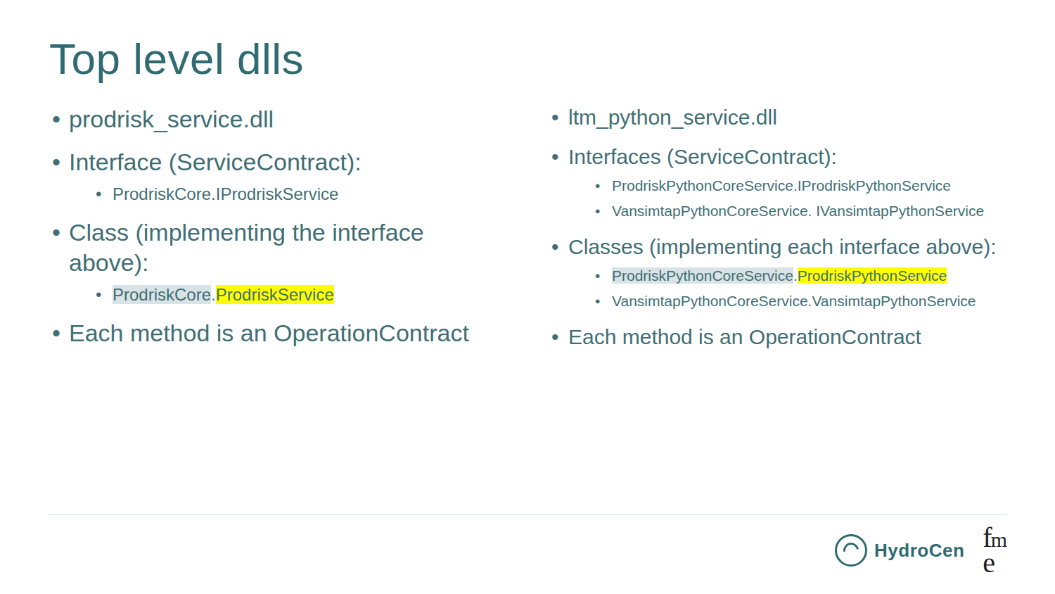Top level dlls
prodrisk_service.dll
Interface (ServiceContract):
ProdriskCore.IProdriskService
Class (implementing the interface above):
ProdriskCore.ProdriskService
Each method is an OperationContract
ltm_python_service.dll
Interfaces (ServiceContract):
ProdriskPythonCoreService.IProdriskPythonService
VansimtapPythonCoreService. IVansimtapPythonService
Classes (implementing each interface above):
ProdriskPythonCoreService.ProdriskPythonService
VansimtapPythonCoreService.VansimtapPythonService
Each method is an OperationContract
HydroCen
fm
e